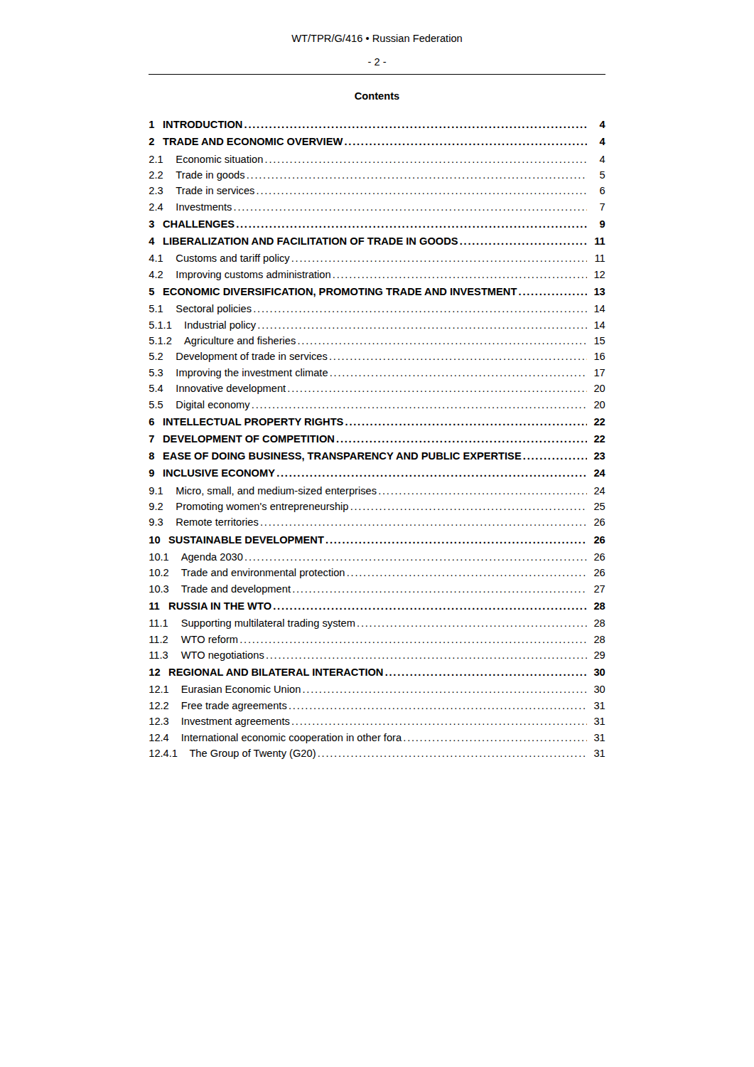WT/TPR/G/416 • Russian Federation
- 2 -
Contents
1 INTRODUCTION .................................................................................................. 4
2 TRADE AND ECONOMIC OVERVIEW .......................................................................... 4
2.1 Economic situation ..................................................................................................... 4
2.2 Trade in goods .......................................................................................................... 5
2.3 Trade in services ...................................................................................................... 6
2.4 Investments ............................................................................................................ 7
3 CHALLENGES ....................................................................................................... 9
4 LIBERALIZATION AND FACILITATION OF TRADE IN GOODS ..................................... 11
4.1 Customs and tariff policy ........................................................................................... 11
4.2 Improving customs administration ............................................................................. 12
5 ECONOMIC DIVERSIFICATION, PROMOTING TRADE AND INVESTMENT .................... 13
5.1 Sectoral policies ..................................................................................................... 14
5.1.1 Industrial policy ..................................................................................................... 14
5.1.2 Agriculture and fisheries ......................................................................................... 15
5.2 Development of trade in services .................................................................................. 16
5.3 Improving the investment climate .............................................................................. 17
5.4 Innovative development ............................................................................................. 20
5.5 Digital economy ....................................................................................................... 20
6 INTELLECTUAL PROPERTY RIGHTS ........................................................................... 22
7 DEVELOPMENT OF COMPETITION ........................................................................... 22
8 EASE OF DOING BUSINESS, TRANSPARENCY AND PUBLIC EXPERTISE ...................... 23
9 INCLUSIVE ECONOMY ......................................................................................... 24
9.1 Micro, small, and medium-sized enterprises ................................................................... 24
9.2 Promoting women's entrepreneurship ......................................................................... 25
9.3 Remote territories .................................................................................................... 26
10 SUSTAINABLE DEVELOPMENT .............................................................................. 26
10.1 Agenda 2030 .......................................................................................................... 26
10.2 Trade and environmental protection .......................................................................... 26
10.3 Trade and development .............................................................................................. 27
11 RUSSIA IN THE WTO .......................................................................................... 28
11.1 Supporting multilateral trading system ....................................................................... 28
11.2 WTO reform ............................................................................................................ 28
11.3 WTO negotiations .................................................................................................... 29
12 REGIONAL AND BILATERAL INTERACTION ............................................................. 30
12.1 Eurasian Economic Union ......................................................................................... 30
12.2 Free trade agreements ............................................................................................... 31
12.3 Investment agreements .............................................................................................. 31
12.4 International economic cooperation in other fora ......................................................... 31
12.4.1 The Group of Twenty (G20) ..................................................................................... 31